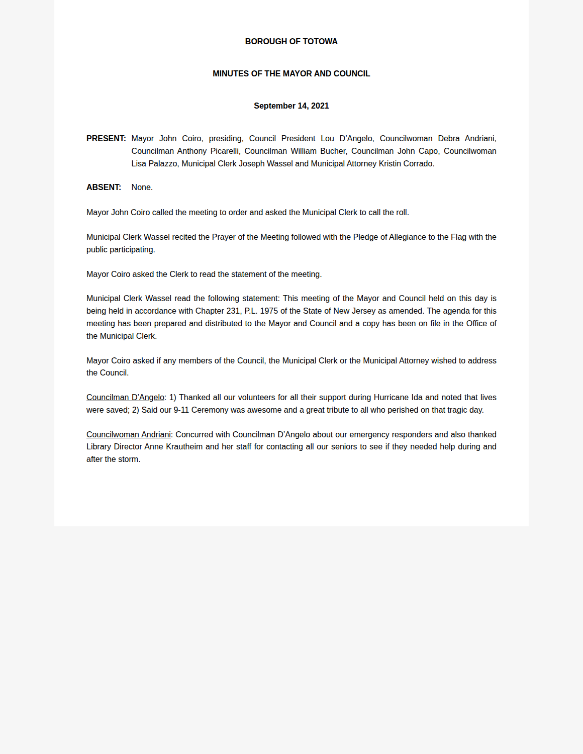BOROUGH OF TOTOWA
MINUTES OF THE MAYOR AND COUNCIL
September 14, 2021
Present:
Mayor John Coiro, presiding, Council President Lou D’Angelo, Councilwoman Debra Andriani, Councilman Anthony Picarelli, Councilman William Bucher, Councilman John Capo, Councilwoman Lisa Palazzo, Municipal Clerk Joseph Wassel and Municipal Attorney Kristin Corrado.
Absent:
None.
Mayor John Coiro called the meeting to order and asked the Municipal Clerk to call the roll.
Municipal Clerk Wassel recited the Prayer of the Meeting followed with the Pledge of Allegiance to the Flag with the public participating.
Mayor Coiro asked the Clerk to read the statement of the meeting.
Municipal Clerk Wassel read the following statement: This meeting of the Mayor and Council held on this day is being held in accordance with Chapter 231, P.L. 1975 of the State of New Jersey as amended. The agenda for this meeting has been prepared and distributed to the Mayor and Council and a copy has been on file in the Office of the Municipal Clerk.
Mayor Coiro asked if any members of the Council, the Municipal Clerk or the Municipal Attorney wished to address the Council.
Councilman D’Angelo: 1) Thanked all our volunteers for all their support during Hurricane Ida and noted that lives were saved; 2) Said our 9-11 Ceremony was awesome and a great tribute to all who perished on that tragic day.
Councilwoman Andriani: Concurred with Councilman D’Angelo about our emergency responders and also thanked Library Director Anne Krautheim and her staff for contacting all our seniors to see if they needed help during and after the storm.